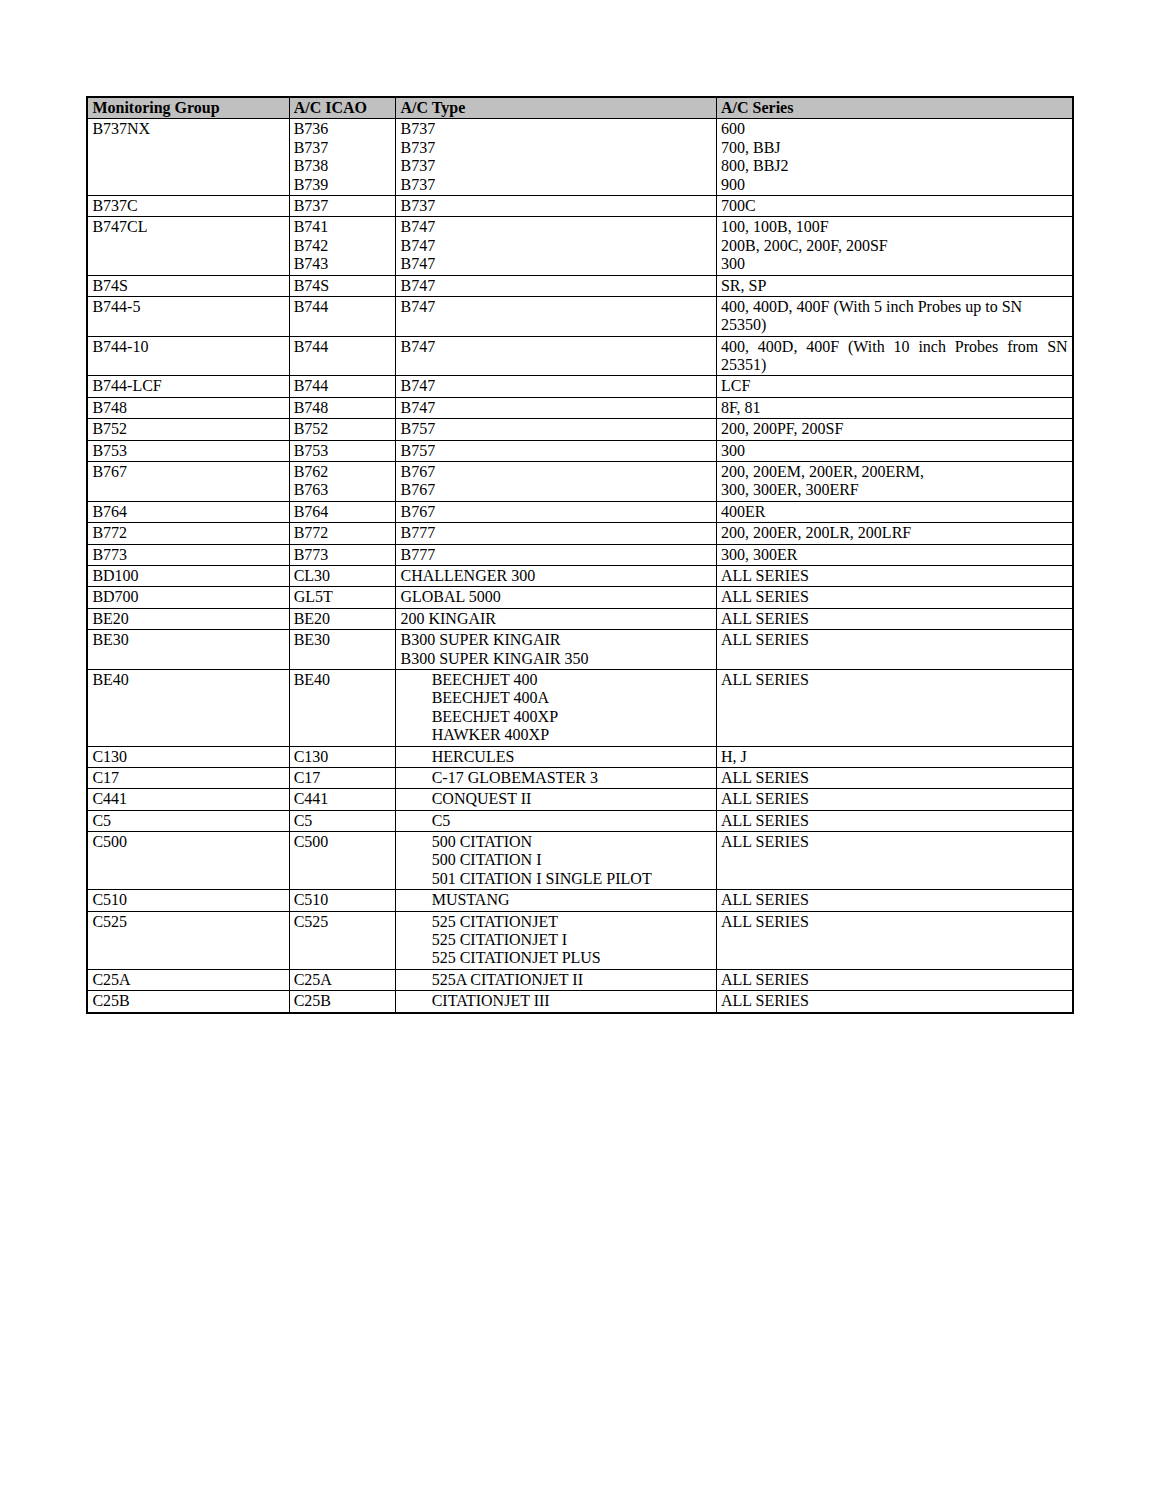| Monitoring Group | A/C ICAO | A/C Type | A/C Series |
| --- | --- | --- | --- |
| B737NX | B736 B737 B738 B739 | B737 B737 B737 B737 | 600 700, BBJ 800, BBJ2 900 |
| B737C | B737 | B737 | 700C |
| B747CL | B741 B742 B743 | B747 B747 B747 | 100, 100B, 100F 200B, 200C, 200F, 200SF 300 |
| B74S | B74S | B747 | SR, SP |
| B744-5 | B744 | B747 | 400, 400D, 400F (With 5 inch Probes up to SN 25350) |
| B744-10 | B744 | B747 | 400, 400D, 400F (With 10 inch Probes from SN 25351) |
| B744-LCF | B744 | B747 | LCF |
| B748 | B748 | B747 | 8F, 81 |
| B752 | B752 | B757 | 200, 200PF, 200SF |
| B753 | B753 | B757 | 300 |
| B767 | B762 B763 | B767 B767 | 200, 200EM, 200ER, 200ERM, 300, 300ER, 300ERF |
| B764 | B764 | B767 | 400ER |
| B772 | B772 | B777 | 200, 200ER, 200LR, 200LRF |
| B773 | B773 | B777 | 300, 300ER |
| BD100 | CL30 | CHALLENGER 300 | ALL SERIES |
| BD700 | GL5T | GLOBAL 5000 | ALL SERIES |
| BE20 | BE20 | 200 KINGAIR | ALL SERIES |
| BE30 | BE30 | B300 SUPER KINGAIR B300 SUPER KINGAIR 350 | ALL SERIES |
| BE40 | BE40 | BEECHJET 400 BEECHJET 400A BEECHJET 400XP HAWKER 400XP | ALL SERIES |
| C130 | C130 | HERCULES | H, J |
| C17 | C17 | C-17 GLOBEMASTER 3 | ALL SERIES |
| C441 | C441 | CONQUEST II | ALL SERIES |
| C5 | C5 | C5 | ALL SERIES |
| C500 | C500 | 500 CITATION 500 CITATION I 501 CITATION I SINGLE PILOT | ALL SERIES |
| C510 | C510 | MUSTANG | ALL SERIES |
| C525 | C525 | 525 CITATIONJET 525 CITATIONJET I 525 CITATIONJET PLUS | ALL SERIES |
| C25A | C25A | 525A CITATIONJET II | ALL SERIES |
| C25B | C25B | CITATIONJET III | ALL SERIES |